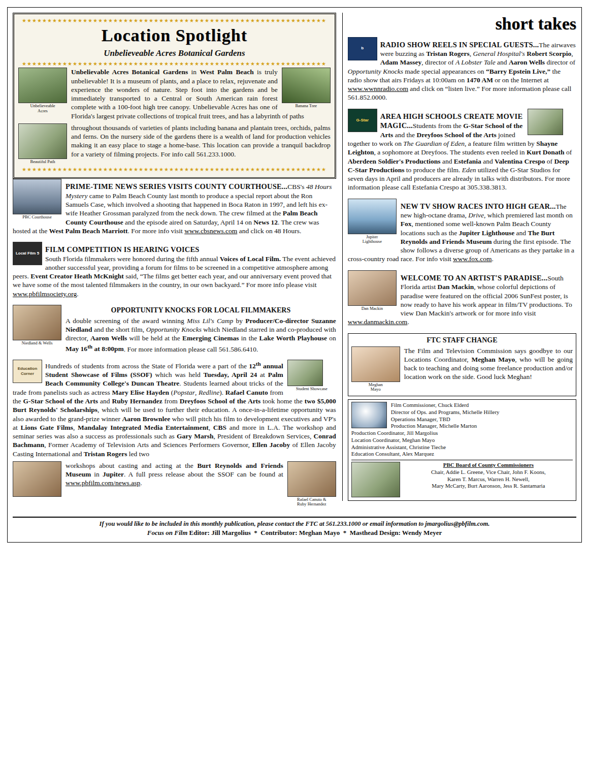★★★★★★★★★★★★★★★★★★★★★★★★★★★★★★★★★★★★★★★★★★★★★★★★★★★★★★★★★★★★
Location Spotlight
Unbelieveable Acres Botanical Gardens
★★★★★★★★★★★★★★★★★★★★★★★★★★★★★★★★★★★★★★★★★★★★★★★★★★★★★★★★★★★★
Unbelieveable
Acres
Banana Tree
Unbelievable Acres Botanical Gardens in West Palm Beach is truly unbelievable! It is a museum of plants, and a place to relax, rejuvenate and experience the wonders of nature. Step foot into the gardens and be immediately transported to a Central or South American rain forest complete with a 100-foot high tree canopy. Unbelievable Acres has one of Florida's largest private collections of tropical fruit trees, and has a labyrinth of paths
Beautiful Path
throughout thousands of varieties of plants including banana and plantain trees, orchids, palms and ferns. On the nursery side of the gardens there is a wealth of land for production vehicles making it an easy place to stage a home-base. This location can provide a tranquil backdrop for a variety of filming projects. For info call 561.233.1000.
★★★★★★★★★★★★★★★★★★★★★★★★★★★★★★★★★★★★★★★★★★★★★★★★★★★★★★★★★★★★
PBC Courthouse
PRIME-TIME NEWS SERIES VISITS COUNTY COURTHOUSE...
CBS's 48 Hours Mystery came to Palm Beach County last month to produce a special report about the Ron Samuels Case, which involved a shooting that happened in Boca Raton in 1997, and left his ex-wife Heather Grossman paralyzed from the neck down. The crew filmed at the Palm Beach County Courthouse and the episode aired on Saturday, April 14 on News 12. The crew was hosted at the West Palm Beach Marriott. For more info visit www.cbsnews.com and click on 48 Hours.
Local Film 5
FILM COMPETITION IS HEARING VOICES
South Florida filmmakers were honored during the fifth annual Voices of Local Film. The event achieved another successful year, providing a forum for films to be screened in a competitive atmosphere among peers. Event Creator Heath McKnight said, “The films get better each year, and our anniversary event proved that we have some of the most talented filmmakers in the country, in our own backyard.” For more info please visit www.pbfilmsociety.org.
Niedland & Wells
OPPORTUNITY KNOCKS FOR LOCAL FILMMAKERS
A double screening of the award winning Miss Lil's Camp by Producer/Co-director Suzanne Niedland and the short film, Opportunity Knocks which Niedland starred in and co-produced with director, Aaron Wells will be held at the Emerging Cinemas in the Lake Worth Playhouse on May 16th at 8:00pm. For more information please call 561.586.6410.
Education Corner
Student Showcase
Hundreds of students from across the State of Florida were a part of the 12th annual Student Showcase of Films (SSOF) which was held Tuesday, April 24 at Palm Beach Community College's Duncan Theatre. Students learned about tricks of the trade from panelists such as actress Mary Elise Hayden (Popstar, Redline). Rafael Canuto from the G-Star School of the Arts and Ruby Hernandez from Dreyfoos School of the Arts took home the two $5,000 Burt Reynolds' Scholarships, which will be used to further their education. A once-in-a-lifetime opportunity was also awarded to the grand-prize winner Aaron Brownlee who will pitch his film to development executives and VP's at Lions Gate Films, Mandalay Integrated Media Entertainment, CBS and more in L.A. The workshop and seminar series was also a success as professionals such as Gary Marsh, President of Breakdown Services, Conrad Bachmann, Former Academy of Television Arts and Sciences Performers Governor, Ellen Jacoby of Ellen Jacoby Casting International and Tristan Rogers led two
Rafael Canuto &
Ruby Hernandez
workshops about casting and acting at the Burt Reynolds and Friends Museum in Jupiter. A full press release about the SSOF can be found at www.pbfilm.com/news.asp.
short takes
b
RADIO SHOW REELS IN SPECIAL GUESTS...
The airwaves were buzzing as Tristan Rogers, General Hospital's Robert Scorpio, Adam Massey, director of A Lobster Tale and Aaron Wells director of Opportunity Knocks made special appearances on “Barry Epstein Live,” the radio show that airs Fridays at 10:00am on 1470 AM or on the Internet at www.wwnnradio.com and click on “listen live.” For more information please call 561.852.0000.
G-Star
AREA HIGH SCHOOLS CREATE MOVIE MAGIC...
Students from the G-Star School of the Arts and the Dreyfoos School of the Arts joined together to work on The Guardian of Eden, a feature film written by Shayne Leighton, a sophomore at Dreyfoos. The students even reeled in Kurt Donath of Aberdeen Soldier's Productions and Estefania and Valentina Crespo of Deep C-Star Productions to produce the film. Eden utilized the G-Star Studios for seven days in April and producers are already in talks with distributors. For more information please call Estefania Crespo at 305.338.3813.
Jupiter
Lighthouse
NEW TV SHOW RACES INTO HIGH GEAR...
The new high-octane drama, Drive, which premiered last month on Fox, mentioned some well-known Palm Beach County locations such as the Jupiter Lighthouse and The Burt Reynolds and Friends Museum during the first episode. The show follows a diverse group of Americans as they partake in a cross-country road race. For info visit www.fox.com.
Dan Mackin
WELCOME TO AN ARTIST'S PARADISE...
South Florida artist Dan Mackin, whose colorful depictions of paradise were featured on the official 2006 SunFest poster, is now ready to have his work appear in film/TV productions. To view Dan Mackin's artwork or for more info visit www.danmackin.com.
FTC STAFF CHANGE
Meghan
Mayo
The Film and Television Commission says goodbye to our Locations Coordinator, Meghan Mayo, who will be going back to teaching and doing some freelance production and/or location work on the side. Good luck Meghan!
Film Commissioner, Chuck Elderd
Director of Ops. and Programs, Michelle Hillery
Operations Manager, TBD
Production Manager, Michelle Marton
Production Coordinator, Jill Margolius
Location Coordinator, Meghan Mayo
Administrative Assistant, Christine Tieche
Education Consultant, Alex Marquez
PBC Board of County Commissioners
Chair, Addie L. Greene, Vice Chair, John F. Koons,
Karen T. Marcus, Warren H. Newell,
Mary McCarty, Burt Aaronson, Jess R. Santamaria
If you would like to be included in this monthly publication, please contact the FTC at 561.233.1000 or email information to jmargolius@pbfilm.com.
Focus on Film Editor: Jill Margolius * Contributor: Meghan Mayo * Masthead Design: Wendy Meyer